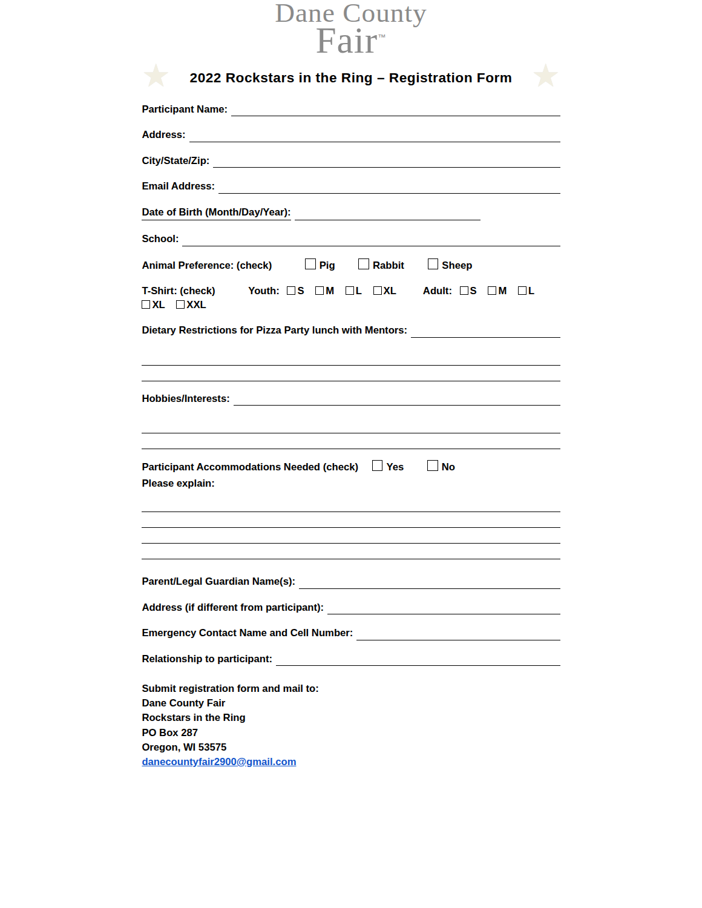Dane County Fair™
★ ★
2022 Rockstars in the Ring – Registration Form
Participant Name:
Address:
City/State/Zip:
Email Address:
Date of Birth (Month/Day/Year):
School:
Animal Preference: (check) Pig Rabbit Sheep
T-Shirt: (check) Youth: S M L XL Adult: S M L XL XXL
Dietary Restrictions for Pizza Party lunch with Mentors:
Hobbies/Interests:
Participant Accommodations Needed (check) Yes No
Please explain:
Parent/Legal Guardian Name(s):
Address (if different from participant):
Emergency Contact Name and Cell Number:
Relationship to participant:
Submit registration form and mail to:
Dane County Fair
Rockstars in the Ring
PO Box 287
Oregon, WI 53575
danecountyfair2900@gmail.com